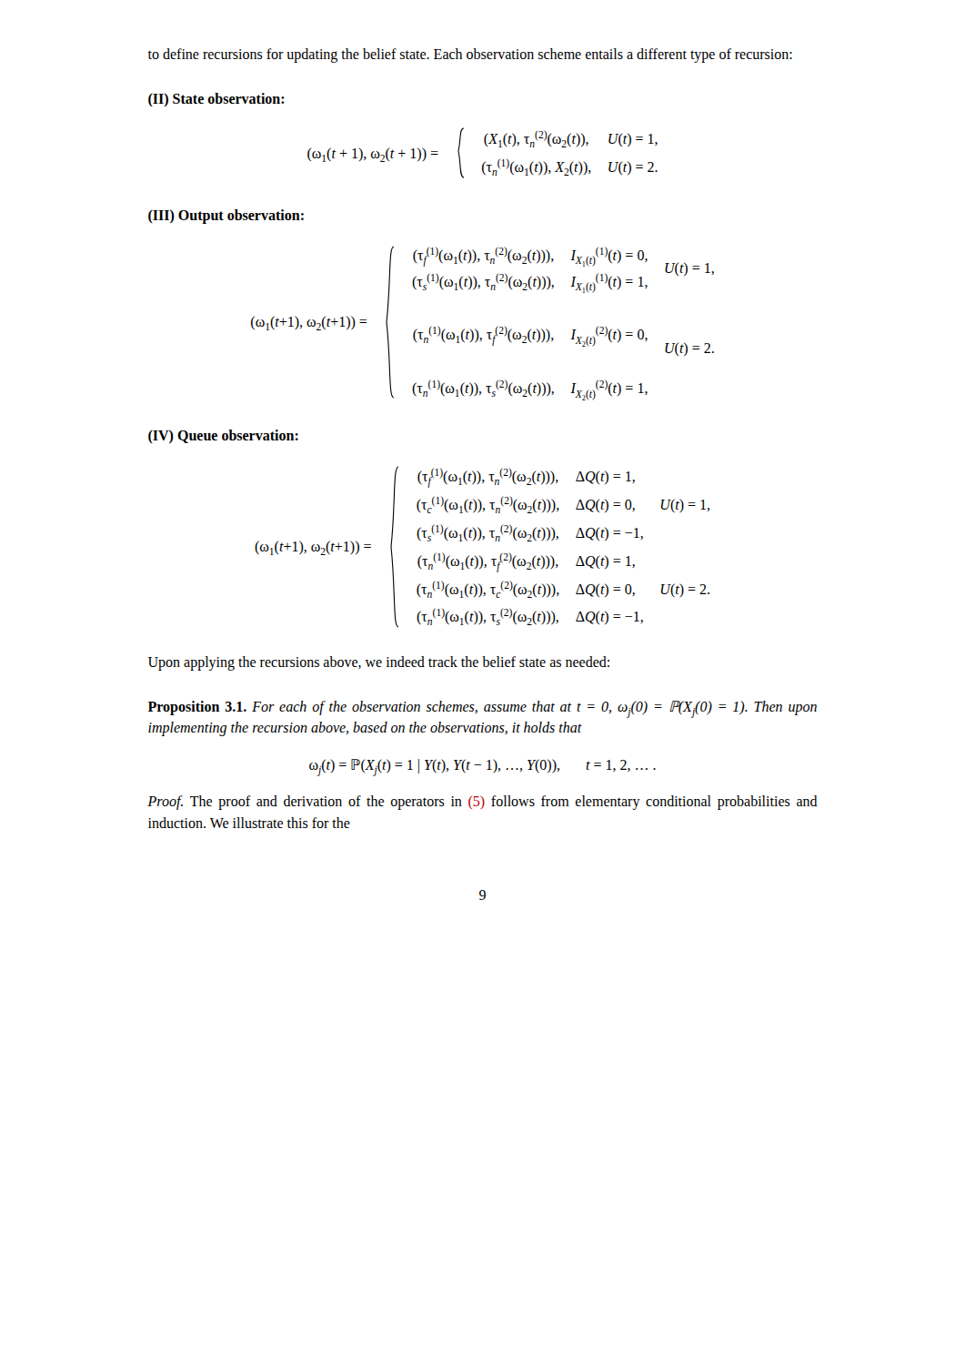to define recursions for updating the belief state. Each observation scheme entails a different type of recursion:
(II) State observation:
| (ω 1 ( t + 1), ω 2 ( t + 1)) = | | ( X 1 ( t ), τ n (2) (ω 2 ( t )), | U ( t ) = 1, |
| (τ n (1) (ω 1 ( t )), X 2 ( t )), | U ( t ) = 2. |
(III) Output observation:
| (ω 1 ( t +1), ω 2 ( t +1)) = | | (τ f (1) (ω 1 ( t )), τ n (2) (ω 2 ( t ))), | I X 1 ( t ) (1) ( t ) = 0, | U ( t ) = 1, |
| (τ s (1) (ω 1 ( t )), τ n (2) (ω 2 ( t ))), | I X 1 ( t ) (1) ( t ) = 1, |
| (τ n (1) (ω 1 ( t )), τ f (2) (ω 2 ( t ))), | I X 2 ( t ) (2) ( t ) = 0, | U ( t ) = 2. |
| (τ n (1) (ω 1 ( t )), τ s (2) (ω 2 ( t ))), | I X 2 ( t ) (2) ( t ) = 1, |
(IV) Queue observation:
| (ω 1 ( t +1), ω 2 ( t +1)) = | | (τ f (1) (ω 1 ( t )), τ n (2) (ω 2 ( t ))), | Δ Q ( t ) = 1, | |
| (τ c (1) (ω 1 ( t )), τ n (2) (ω 2 ( t ))), | Δ Q ( t ) = 0, | U ( t ) = 1, |
| (τ s (1) (ω 1 ( t )), τ n (2) (ω 2 ( t ))), | Δ Q ( t ) = −1, | |
| (τ n (1) (ω 1 ( t )), τ f (2) (ω 2 ( t ))), | Δ Q ( t ) = 1, | |
| (τ n (1) (ω 1 ( t )), τ c (2) (ω 2 ( t ))), | Δ Q ( t ) = 0, | U ( t ) = 2. |
| (τ n (1) (ω 1 ( t )), τ s (2) (ω 2 ( t ))), | Δ Q ( t ) = −1, | |
Upon applying the recursions above, we indeed track the belief state as needed:
Proposition 3.1. For each of the observation schemes, assume that at t = 0, ωj(0) = ℙ(Xj(0) = 1). Then upon implementing the recursion above, based on the observations, it holds that
ωj(t) = ℙ(Xj(t) = 1 | Y(t), Y(t − 1), …, Y(0)), t = 1, 2, … .
Proof. The proof and derivation of the operators in (5) follows from elementary conditional probabilities and induction. We illustrate this for the
9